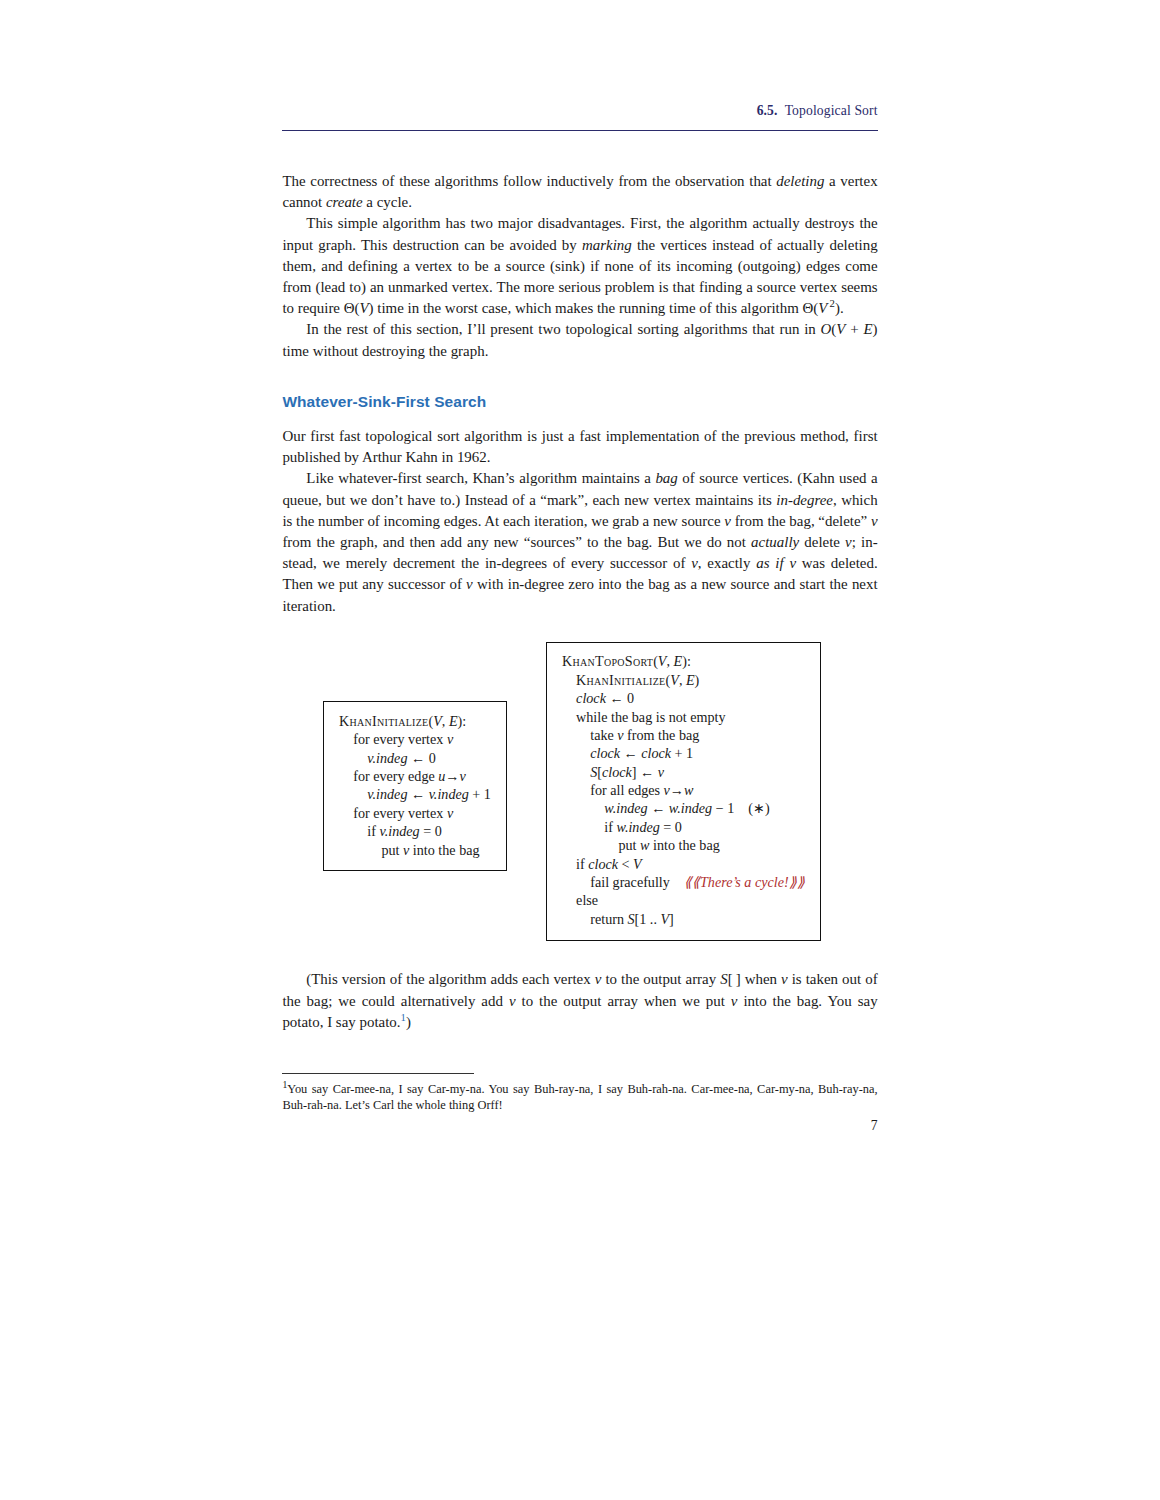6.5. Topological Sort
The correctness of these algorithms follow inductively from the observation that deleting a vertex cannot create a cycle.
This simple algorithm has two major disadvantages. First, the algorithm actually destroys the input graph. This destruction can be avoided by marking the vertices instead of actually deleting them, and defining a vertex to be a source (sink) if none of its incoming (outgoing) edges come from (lead to) an unmarked vertex. The more serious problem is that finding a source vertex seems to require Θ(V) time in the worst case, which makes the running time of this algorithm Θ(V 2).
In the rest of this section, I’ll present two topological sorting algorithms that run in O(V + E) time without destroying the graph.
Whatever-Sink-First Search
Our first fast topological sort algorithm is just a fast implementation of the previous method, first published by Arthur Kahn in 1962.
Like whatever-first search, Khan’s algorithm maintains a bag of source vertices. (Kahn used a queue, but we don’t have to.) Instead of a “mark”, each new vertex maintains its in-degree, which is the number of incoming edges. At each iteration, we grab a new source v from the bag, “delete” v from the graph, and then add any new “sources” to the bag. But we do not actually delete v; instead, we merely decrement the in-degrees of every successor of v, exactly as if v was deleted. Then we put any successor of v with in-degree zero into the bag as a new source and start the next iteration.
KhanInitialize(V, E): for every vertex v v.indeg ← 0 for every edge u→v v.indeg ← v.indeg + 1 for every vertex v if v.indeg = 0 put v into the bag
KhanTopoSort(V, E): KhanInitialize(V, E) clock ← 0 while the bag is not empty take v from the bag clock ← clock + 1 S[clock] ← v for all edges v→w w.indeg ← w.indeg − 1 (∗) if w.indeg = 0 put w into the bag if clock < V fail gracefully ⟪⟪There’s a cycle!⟫⟫ else return S[1 .. V]
(This version of the algorithm adds each vertex v to the output array S[ ] when v is taken out of the bag; we could alternatively add v to the output array when we put v into the bag. You say potato, I say potato.1)
1You say Car-mee-na, I say Car-my-na. You say Buh-ray-na, I say Buh-rah-na. Car-mee-na, Car-my-na, Buh-ray-na, Buh-rah-na. Let’s Carl the whole thing Orff!
7